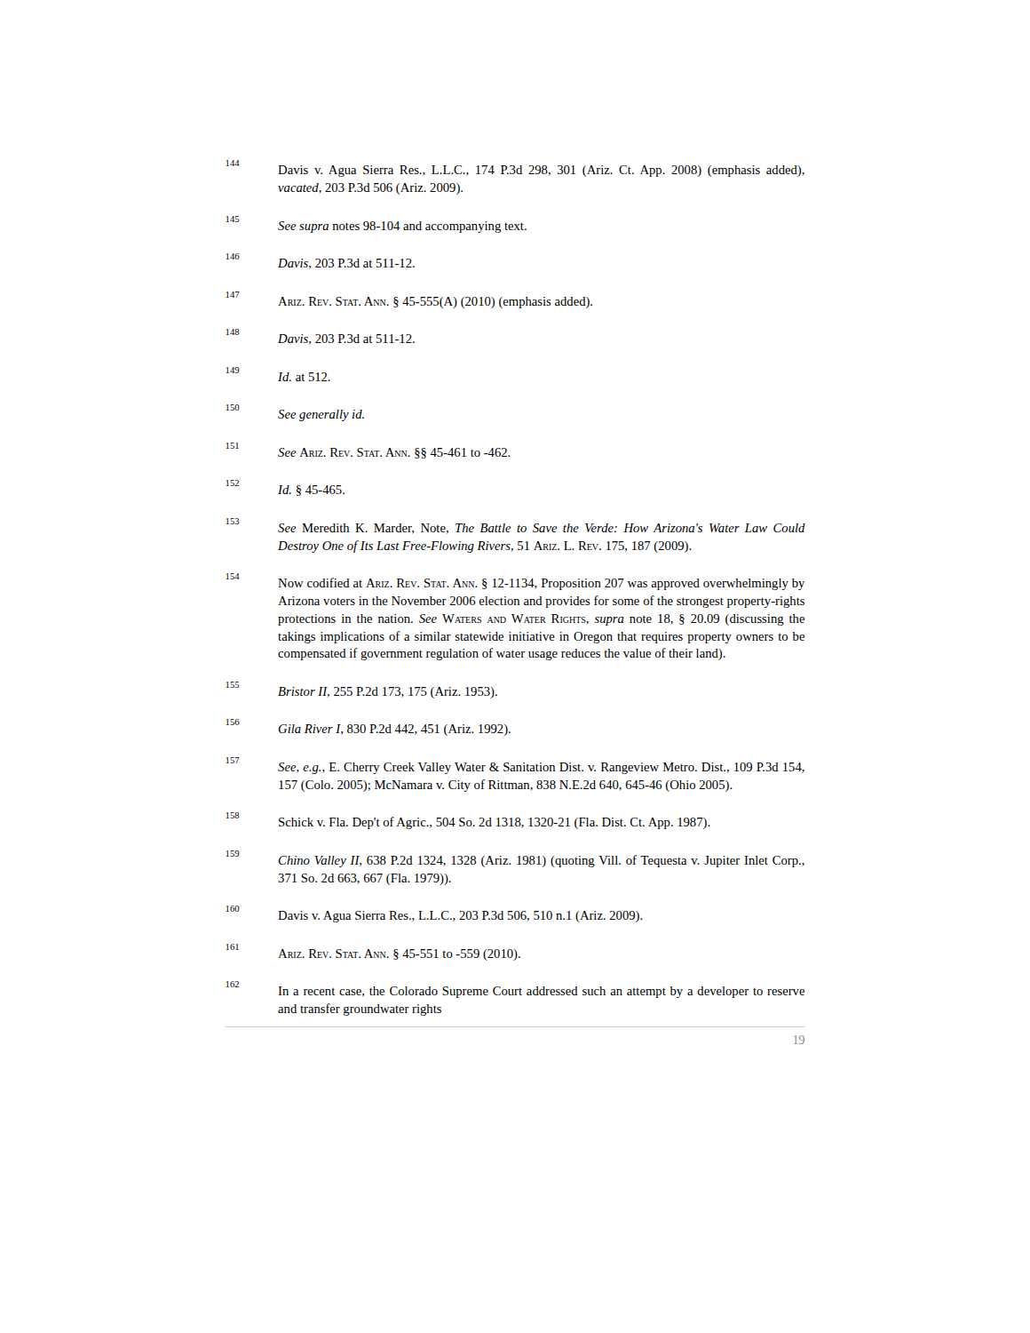144 Davis v. Agua Sierra Res., L.L.C., 174 P.3d 298, 301 (Ariz. Ct. App. 2008) (emphasis added), vacated, 203 P.3d 506 (Ariz. 2009).
145 See supra notes 98-104 and accompanying text.
146 Davis, 203 P.3d at 511-12.
147 Ariz. Rev. Stat. Ann. § 45-555(A) (2010) (emphasis added).
148 Davis, 203 P.3d at 511-12.
149 Id. at 512.
150 See generally id.
151 See Ariz. Rev. Stat. Ann. §§ 45-461 to -462.
152 Id. § 45-465.
153 See Meredith K. Marder, Note, The Battle to Save the Verde: How Arizona's Water Law Could Destroy One of Its Last Free-Flowing Rivers, 51 Ariz. L. Rev. 175, 187 (2009).
154 Now codified at Ariz. Rev. Stat. Ann. § 12-1134, Proposition 207 was approved overwhelmingly by Arizona voters in the November 2006 election and provides for some of the strongest property-rights protections in the nation. See Waters and Water Rights, supra note 18, § 20.09 (discussing the takings implications of a similar statewide initiative in Oregon that requires property owners to be compensated if government regulation of water usage reduces the value of their land).
155 Bristor II, 255 P.2d 173, 175 (Ariz. 1953).
156 Gila River I, 830 P.2d 442, 451 (Ariz. 1992).
157 See, e.g., E. Cherry Creek Valley Water & Sanitation Dist. v. Rangeview Metro. Dist., 109 P.3d 154, 157 (Colo. 2005); McNamara v. City of Rittman, 838 N.E.2d 640, 645-46 (Ohio 2005).
158 Schick v. Fla. Dep't of Agric., 504 So. 2d 1318, 1320-21 (Fla. Dist. Ct. App. 1987).
159 Chino Valley II, 638 P.2d 1324, 1328 (Ariz. 1981) (quoting Vill. of Tequesta v. Jupiter Inlet Corp., 371 So. 2d 663, 667 (Fla. 1979)).
160 Davis v. Agua Sierra Res., L.L.C., 203 P.3d 506, 510 n.1 (Ariz. 2009).
161 Ariz. Rev. Stat. Ann. § 45-551 to -559 (2010).
162 In a recent case, the Colorado Supreme Court addressed such an attempt by a developer to reserve and transfer groundwater rights
19